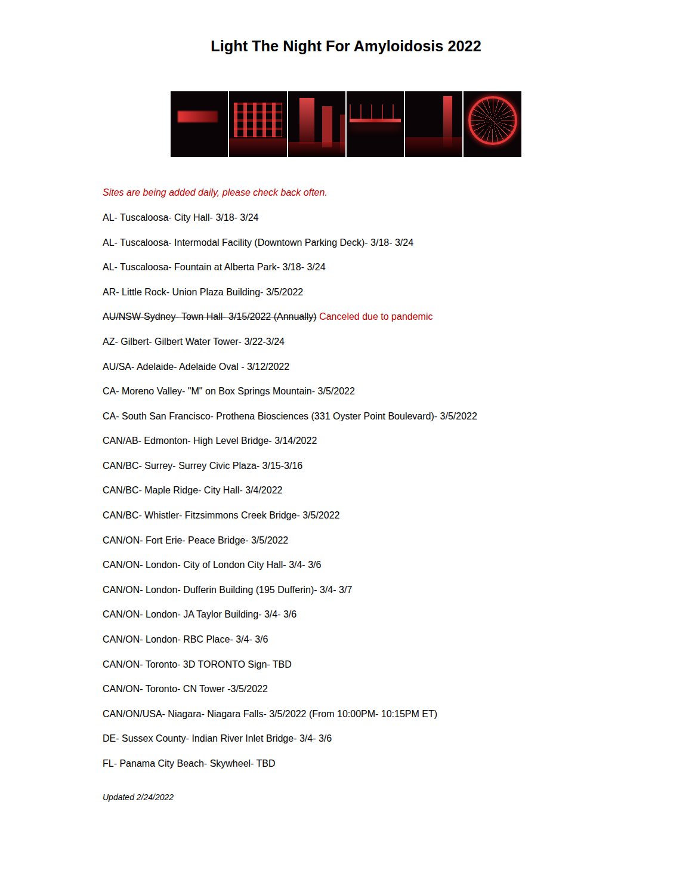Light The Night For Amyloidosis 2022
Sites are being added daily, please check back often.
AL- Tuscaloosa- City Hall- 3/18- 3/24
AL- Tuscaloosa- Intermodal Facility (Downtown Parking Deck)- 3/18- 3/24
AL- Tuscaloosa- Fountain at Alberta Park- 3/18- 3/24
AR- Little Rock- Union Plaza Building- 3/5/2022
AU/NSW-Sydney- Town Hall- 3/15/2022 (Annually) Canceled due to pandemic
AZ- Gilbert- Gilbert Water Tower- 3/22-3/24
AU/SA- Adelaide- Adelaide Oval - 3/12/2022
CA- Moreno Valley- "M" on Box Springs Mountain- 3/5/2022
CA- South San Francisco- Prothena Biosciences (331 Oyster Point Boulevard)- 3/5/2022
CAN/AB- Edmonton- High Level Bridge- 3/14/2022
CAN/BC- Surrey- Surrey Civic Plaza- 3/15-3/16
CAN/BC- Maple Ridge- City Hall- 3/4/2022
CAN/BC- Whistler- Fitzsimmons Creek Bridge- 3/5/2022
CAN/ON- Fort Erie- Peace Bridge- 3/5/2022
CAN/ON- London- City of London City Hall- 3/4- 3/6
CAN/ON- London- Dufferin Building (195 Dufferin)- 3/4- 3/7
CAN/ON- London- JA Taylor Building- 3/4- 3/6
CAN/ON- London- RBC Place- 3/4- 3/6
CAN/ON- Toronto- 3D TORONTO Sign- TBD
CAN/ON- Toronto- CN Tower -3/5/2022
CAN/ON/USA- Niagara- Niagara Falls- 3/5/2022 (From 10:00PM- 10:15PM ET)
DE- Sussex County- Indian River Inlet Bridge- 3/4- 3/6
FL- Panama City Beach- Skywheel- TBD
Updated 2/24/2022